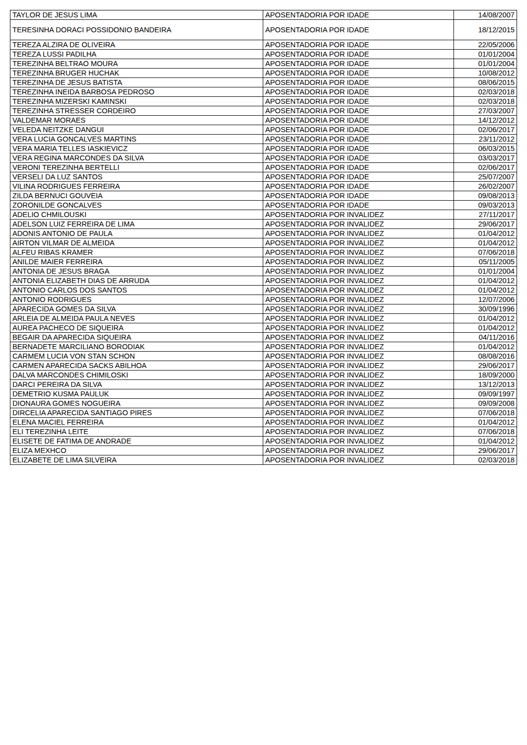| TAYLOR DE JESUS LIMA | APOSENTADORIA POR IDADE | 14/08/2007 |
| TERESINHA DORACI POSSIDONIO BANDEIRA | APOSENTADORIA POR IDADE | 18/12/2015 |
| TEREZA ALZIRA DE OLIVEIRA | APOSENTADORIA POR IDADE | 22/05/2006 |
| TEREZA LUSSI PADILHA | APOSENTADORIA POR IDADE | 01/01/2004 |
| TEREZINHA BELTRAO MOURA | APOSENTADORIA POR IDADE | 01/01/2004 |
| TEREZINHA BRUGER HUCHAK | APOSENTADORIA POR IDADE | 10/08/2012 |
| TEREZINHA DE JESUS BATISTA | APOSENTADORIA POR IDADE | 08/06/2015 |
| TEREZINHA INEIDA BARBOSA PEDROSO | APOSENTADORIA POR IDADE | 02/03/2018 |
| TEREZINHA MIZERSKI KAMINSKI | APOSENTADORIA POR IDADE | 02/03/2018 |
| TEREZINHA STRESSER CORDEIRO | APOSENTADORIA POR IDADE | 27/03/2007 |
| VALDEMAR MORAES | APOSENTADORIA POR IDADE | 14/12/2012 |
| VELEDA NEITZKE DANGUI | APOSENTADORIA POR IDADE | 02/06/2017 |
| VERA LUCIA GONCALVES MARTINS | APOSENTADORIA POR IDADE | 23/11/2012 |
| VERA MARIA TELLES IASKIEVICZ | APOSENTADORIA POR IDADE | 06/03/2015 |
| VERA REGINA MARCONDES DA SILVA | APOSENTADORIA POR IDADE | 03/03/2017 |
| VERONI TEREZINHA BERTELLI | APOSENTADORIA POR IDADE | 02/06/2017 |
| VERSELI DA LUZ SANTOS | APOSENTADORIA POR IDADE | 25/07/2007 |
| VILINA RODRIGUES FERREIRA | APOSENTADORIA POR IDADE | 26/02/2007 |
| ZILDA BERNUCI GOUVEIA | APOSENTADORIA POR IDADE | 09/08/2013 |
| ZORONILDE GONCALVES | APOSENTADORIA POR IDADE | 09/03/2013 |
| ADELIO CHMILOUSKI | APOSENTADORIA POR INVALIDEZ | 27/11/2017 |
| ADELSON LUIZ FERREIRA DE LIMA | APOSENTADORIA POR INVALIDEZ | 29/06/2017 |
| ADONIS ANTONIO DE PAULA | APOSENTADORIA POR INVALIDEZ | 01/04/2012 |
| AIRTON VILMAR DE ALMEIDA | APOSENTADORIA POR INVALIDEZ | 01/04/2012 |
| ALFEU RIBAS KRAMER | APOSENTADORIA POR INVALIDEZ | 07/06/2018 |
| ANILDE MAIER FERREIRA | APOSENTADORIA POR INVALIDEZ | 05/11/2005 |
| ANTONIA DE JESUS BRAGA | APOSENTADORIA POR INVALIDEZ | 01/01/2004 |
| ANTONIA ELIZABETH DIAS DE ARRUDA | APOSENTADORIA POR INVALIDEZ | 01/04/2012 |
| ANTONIO CARLOS DOS SANTOS | APOSENTADORIA POR INVALIDEZ | 01/04/2012 |
| ANTONIO RODRIGUES | APOSENTADORIA POR INVALIDEZ | 12/07/2006 |
| APARECIDA GOMES DA SILVA | APOSENTADORIA POR INVALIDEZ | 30/09/1996 |
| ARLEIA DE ALMEIDA PAULA NEVES | APOSENTADORIA POR INVALIDEZ | 01/04/2012 |
| AUREA PACHECO DE SIQUEIRA | APOSENTADORIA POR INVALIDEZ | 01/04/2012 |
| BEGAIR DA APARECIDA SIQUEIRA | APOSENTADORIA POR INVALIDEZ | 04/11/2016 |
| BERNADETE MARCILIANO BORODIAK | APOSENTADORIA POR INVALIDEZ | 01/04/2012 |
| CARMEM LUCIA VON STAN SCHON | APOSENTADORIA POR INVALIDEZ | 08/08/2016 |
| CARMEN APARECIDA SACKS ABILHOA | APOSENTADORIA POR INVALIDEZ | 29/06/2017 |
| DALVA MARCONDES CHIMILOSKI | APOSENTADORIA POR INVALIDEZ | 18/09/2000 |
| DARCI PEREIRA DA SILVA | APOSENTADORIA POR INVALIDEZ | 13/12/2013 |
| DEMETRIO KUSMA PAULUK | APOSENTADORIA POR INVALIDEZ | 09/09/1997 |
| DIONAURA GOMES NOGUEIRA | APOSENTADORIA POR INVALIDEZ | 09/09/2008 |
| DIRCELIA APARECIDA SANTIAGO PIRES | APOSENTADORIA POR INVALIDEZ | 07/06/2018 |
| ELENA MACIEL FERREIRA | APOSENTADORIA POR INVALIDEZ | 01/04/2012 |
| ELI TEREZINHA LEITE | APOSENTADORIA POR INVALIDEZ | 07/06/2018 |
| ELISETE DE FATIMA DE ANDRADE | APOSENTADORIA POR INVALIDEZ | 01/04/2012 |
| ELIZA MEXHCO | APOSENTADORIA POR INVALIDEZ | 29/06/2017 |
| ELIZABETE DE LIMA SILVEIRA | APOSENTADORIA POR INVALIDEZ | 02/03/2018 |